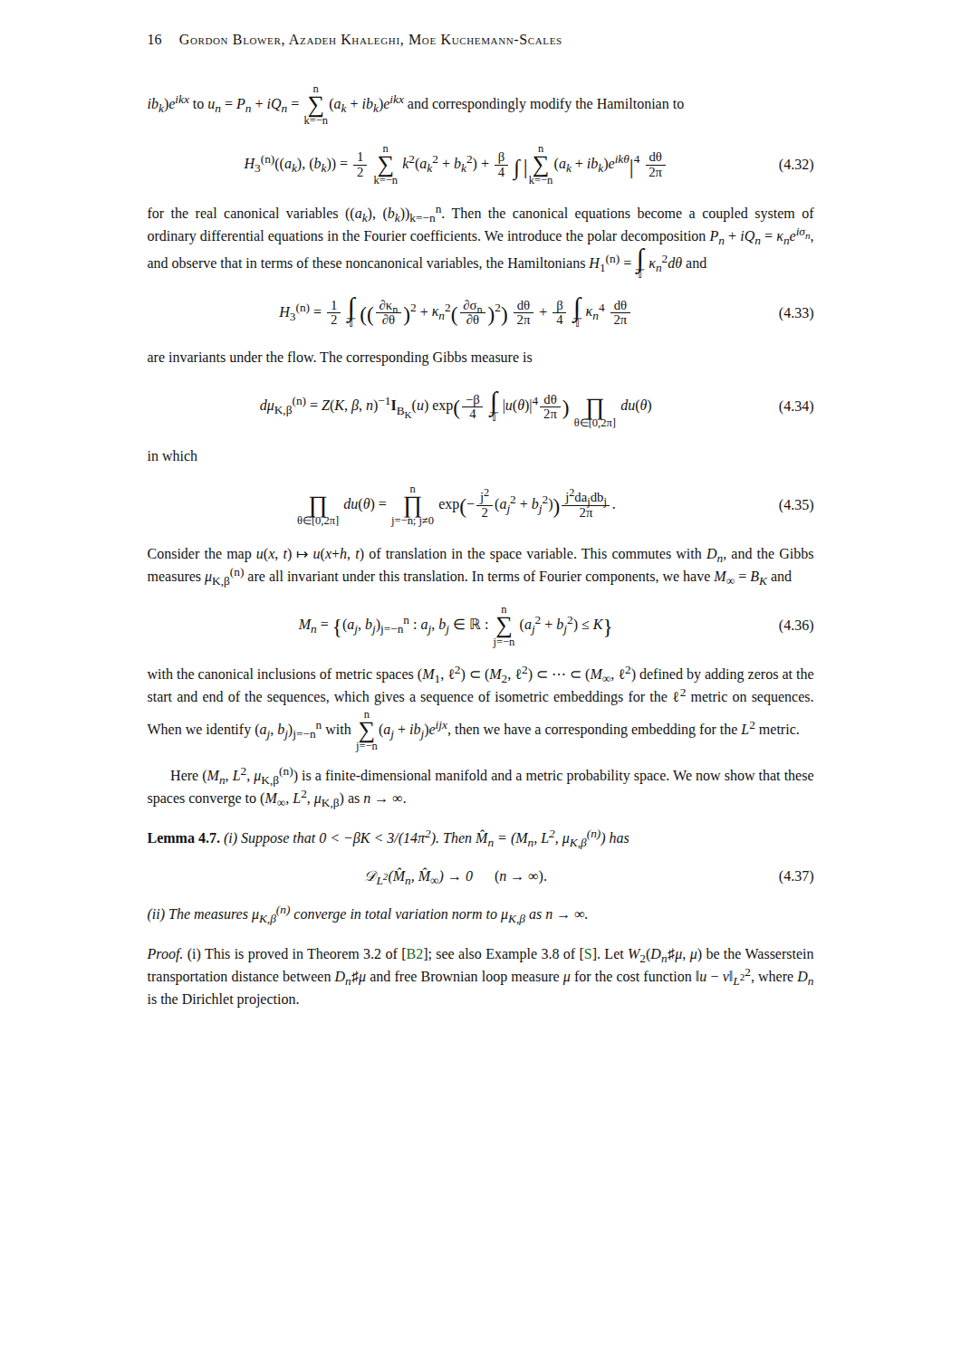16 Gordon Blower, Azadeh Khaleghi, Moe Kuchemann-Scales
ibk)eikx to un = Pn + iQn = n∑k=−n(ak + ibk)eikx and correspondingly modify the Hamiltonian to
H3(n)((ak), (bk)) = 12 n∑k=−n k2(ak2 + bk2) + β 4 ∫ |n∑k=−n(ak + ibk)eikθ|4 dθ 2π
(4.32)
for the real canonical variables ((ak), (bk))k=−nn. Then the canonical equations become a coupled system of ordinary differential equations in the Fourier coefficients. We introduce the polar decomposition Pn + iQn = κneiσn, and observe that in terms of these noncanonical variables, the Hamiltonians H1(n) = ∫𝕋 κn2dθ and
H3(n) = 12 ∫𝕋 ((∂κn∂θ)2 + κn2(∂σn∂θ)2) dθ 2π + β 4 ∫𝕋 κn4 dθ 2π
(4.33)
are invariants under the flow. The corresponding Gibbs measure is
dμK,β(n) = Z(K, β, n)−1IBK(u) exp(−β 4 ∫𝕋 |u(θ)|4dθ 2π) ∏θ∈[0,2π] du(θ)
(4.34)
in which
∏θ∈[0,2π] du(θ) = n∏j=−n; j≠0 exp(−j22(aj2 + bj2)) j2dajdbj 2π.
(4.35)
Consider the map u(x, t) ↦ u(x+h, t) of translation in the space variable. This commutes with Dn, and the Gibbs measures μK,β(n) are all invariant under this translation. In terms of Fourier components, we have M∞ = BK and
Mn = {(aj, bj)j=−nn : aj, bj ∈ ℝ : n∑j=−n (aj2 + bj2) ≤ K}
(4.36)
with the canonical inclusions of metric spaces (M1, ℓ2) ⊂ (M2, ℓ2) ⊂ ⋯ ⊂ (M∞, ℓ2) defined by adding zeros at the start and end of the sequences, which gives a sequence of isometric embeddings for the ℓ2 metric on sequences. When we identify (aj, bj)j=−nn with n∑j=−n(aj + ibj)eijx, then we have a corresponding embedding for the L2 metric.
Here (Mn, L2, μK,β(n)) is a finite-dimensional manifold and a metric probability space. We now show that these spaces converge to (M∞, L2, μK,β) as n → ∞.
Lemma 4.7. (i) Suppose that 0 < −βK < 3/(14π2). Then M̂n = (Mn, L2, μK,β(n)) has
𝒟L2(M̂n, M̂∞) → 0 (n → ∞).
(4.37)
(ii) The measures μK,β(n) converge in total variation norm to μK,β as n → ∞.
Proof. (i) This is proved in Theorem 3.2 of [B2]; see also Example 3.8 of [S]. Let W2(Dn♯μ, μ) be the Wasserstein transportation distance between Dn♯μ and free Brownian loop measure μ for the cost function ‖u − v‖L22, where Dn is the Dirichlet projection.